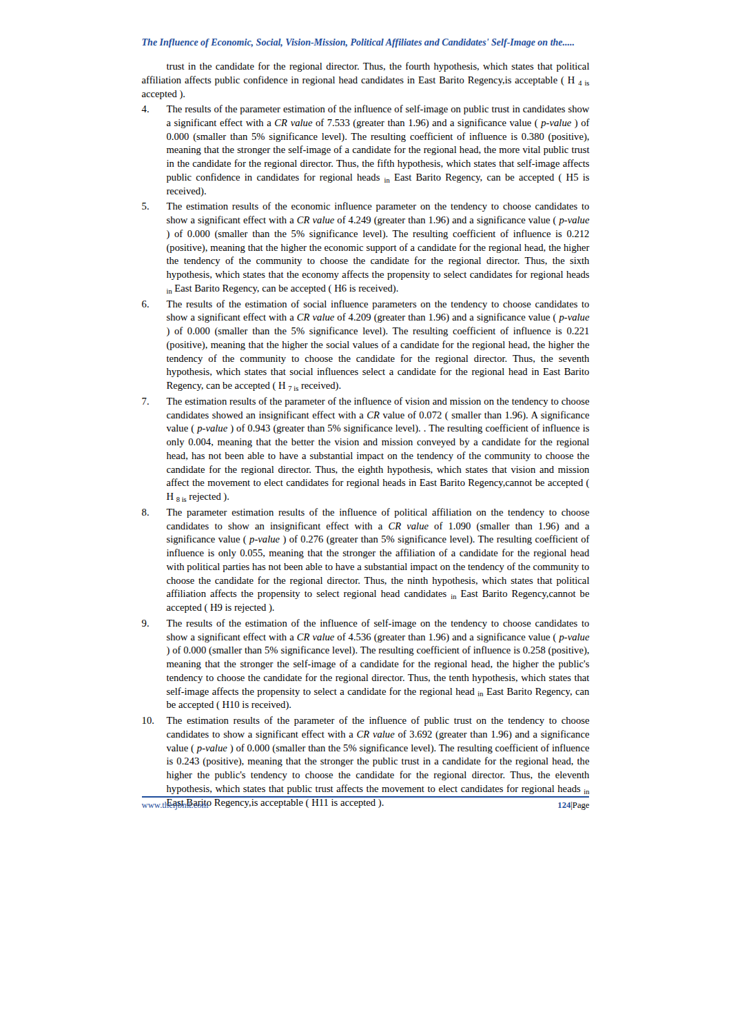The Influence of Economic, Social, Vision-Mission, Political Affiliates and Candidates' Self-Image on the.....
trust in the candidate for the regional director. Thus, the fourth hypothesis, which states that political affiliation affects public confidence in regional head candidates in East Barito Regency,is acceptable ( H 4 is accepted ).
The results of the parameter estimation of the influence of self-image on public trust in candidates show a significant effect with a CR value of 7.533 (greater than 1.96) and a significance value ( p-value ) of 0.000 (smaller than 5% significance level). The resulting coefficient of influence is 0.380 (positive), meaning that the stronger the self-image of a candidate for the regional head, the more vital public trust in the candidate for the regional director. Thus, the fifth hypothesis, which states that self-image affects public confidence in candidates for regional heads in East Barito Regency, can be accepted ( H5 is received).
The estimation results of the economic influence parameter on the tendency to choose candidates to show a significant effect with a CR value of 4.249 (greater than 1.96) and a significance value ( p-value ) of 0.000 (smaller than the 5% significance level). The resulting coefficient of influence is 0.212 (positive), meaning that the higher the economic support of a candidate for the regional head, the higher the tendency of the community to choose the candidate for the regional director. Thus, the sixth hypothesis, which states that the economy affects the propensity to select candidates for regional heads in East Barito Regency, can be accepted ( H6 is received).
The results of the estimation of social influence parameters on the tendency to choose candidates to show a significant effect with a CR value of 4.209 (greater than 1.96) and a significance value ( p-value ) of 0.000 (smaller than the 5% significance level). The resulting coefficient of influence is 0.221 (positive), meaning that the higher the social values of a candidate for the regional head, the higher the tendency of the community to choose the candidate for the regional director. Thus, the seventh hypothesis, which states that social influences select a candidate for the regional head in East Barito Regency, can be accepted ( H 7 is received).
The estimation results of the parameter of the influence of vision and mission on the tendency to choose candidates showed an insignificant effect with a CR value of 0.072 ( smaller than 1.96). A significance value ( p-value ) of 0.943 (greater than 5% significance level). . The resulting coefficient of influence is only 0.004, meaning that the better the vision and mission conveyed by a candidate for the regional head, has not been able to have a substantial impact on the tendency of the community to choose the candidate for the regional director. Thus, the eighth hypothesis, which states that vision and mission affect the movement to elect candidates for regional heads in East Barito Regency,cannot be accepted ( H 8 is rejected ).
The parameter estimation results of the influence of political affiliation on the tendency to choose candidates to show an insignificant effect with a CR value of 1.090 (smaller than 1.96) and a significance value ( p-value ) of 0.276 (greater than 5% significance level). The resulting coefficient of influence is only 0.055, meaning that the stronger the affiliation of a candidate for the regional head with political parties has not been able to have a substantial impact on the tendency of the community to choose the candidate for the regional director. Thus, the ninth hypothesis, which states that political affiliation affects the propensity to select regional head candidates in East Barito Regency,cannot be accepted ( H9 is rejected ).
The results of the estimation of the influence of self-image on the tendency to choose candidates to show a significant effect with a CR value of 4.536 (greater than 1.96) and a significance value ( p-value ) of 0.000 (smaller than 5% significance level). The resulting coefficient of influence is 0.258 (positive), meaning that the stronger the self-image of a candidate for the regional head, the higher the public's tendency to choose the candidate for the regional director. Thus, the tenth hypothesis, which states that self-image affects the propensity to select a candidate for the regional head in East Barito Regency, can be accepted ( H10 is received).
The estimation results of the parameter of the influence of public trust on the tendency to choose candidates to show a significant effect with a CR value of 3.692 (greater than 1.96) and a significance value ( p-value ) of 0.000 (smaller than the 5% significance level). The resulting coefficient of influence is 0.243 (positive), meaning that the stronger the public trust in a candidate for the regional head, the higher the public's tendency to choose the candidate for the regional director. Thus, the eleventh hypothesis, which states that public trust affects the movement to elect candidates for regional heads in East Barito Regency,is acceptable ( H11 is accepted ).
www.theijbmt.com
124|Page